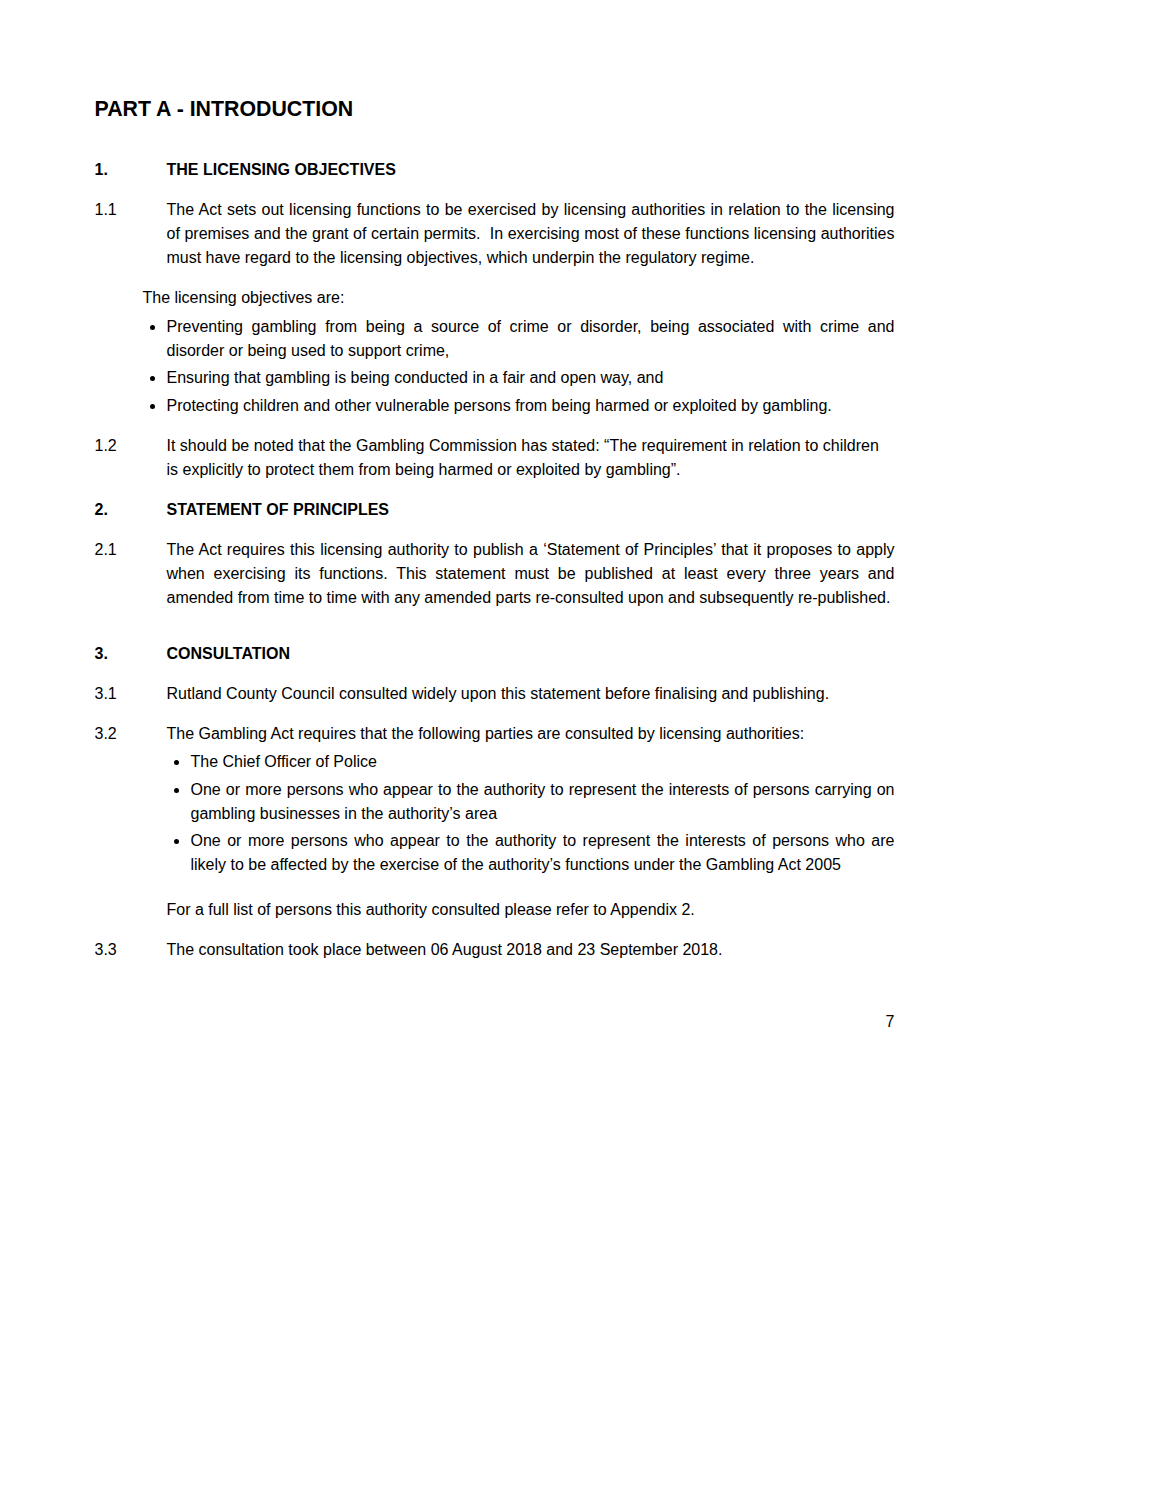PART A - INTRODUCTION
1.
THE LICENSING OBJECTIVES
1.1
The Act sets out licensing functions to be exercised by licensing authorities in relation to the licensing of premises and the grant of certain permits. In exercising most of these functions licensing authorities must have regard to the licensing objectives, which underpin the regulatory regime.
The licensing objectives are:
Preventing gambling from being a source of crime or disorder, being associated with crime and disorder or being used to support crime,
Ensuring that gambling is being conducted in a fair and open way, and
Protecting children and other vulnerable persons from being harmed or exploited by gambling.
1.2
It should be noted that the Gambling Commission has stated: “The requirement in relation to children is explicitly to protect them from being harmed or exploited by gambling”.
2.
STATEMENT OF PRINCIPLES
2.1
The Act requires this licensing authority to publish a ‘Statement of Principles’ that it proposes to apply when exercising its functions. This statement must be published at least every three years and amended from time to time with any amended parts re-consulted upon and subsequently re-published.
3.
CONSULTATION
3.1
Rutland County Council consulted widely upon this statement before finalising and publishing.
3.2
The Gambling Act requires that the following parties are consulted by licensing authorities:
The Chief Officer of Police
One or more persons who appear to the authority to represent the interests of persons carrying on gambling businesses in the authority’s area
One or more persons who appear to the authority to represent the interests of persons who are likely to be affected by the exercise of the authority’s functions under the Gambling Act 2005
For a full list of persons this authority consulted please refer to Appendix 2.
3.3
The consultation took place between 06 August 2018 and 23 September 2018.
7